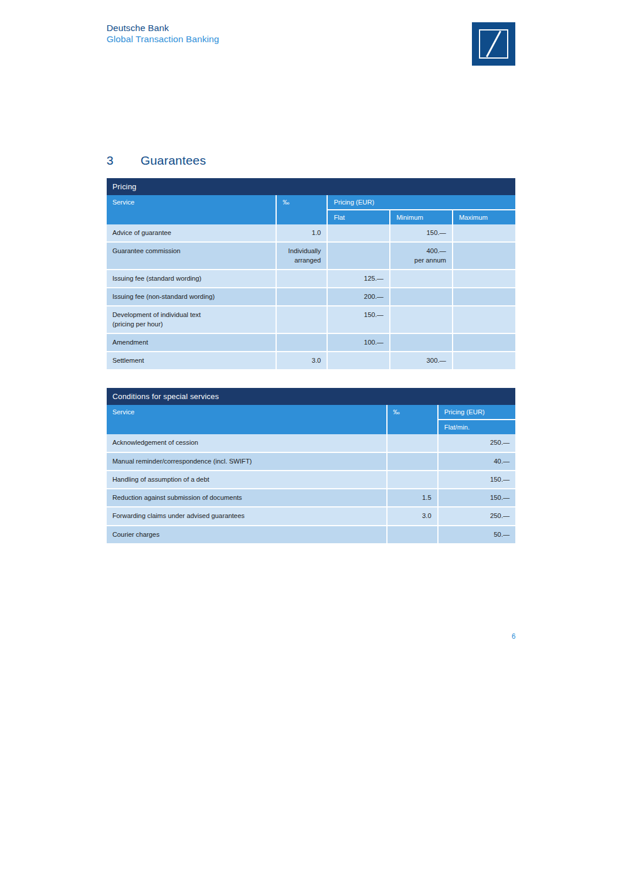Deutsche Bank
Global Transaction Banking
3 Guarantees
Pricing
| Service | ‰ | Pricing (EUR) |
| --- | --- | --- |
| Flat | Minimum | Maximum |
| Advice of guarantee | 1.0 | | 150.— | |
| Guarantee commission | Individually arranged | | 400.— per annum | |
| Issuing fee (standard wording) | | 125.— | | |
| Issuing fee (non-standard wording) | | 200.— | | |
| Development of individual text (pricing per hour) | | 150.— | | |
| Amendment | | 100.— | | |
| Settlement | 3.0 | | 300.— | |
Conditions for special services
| Service | ‰ | Pricing (EUR) |
| --- | --- | --- |
| Flat/min. |
| Acknowledgement of cession | | 250.— |
| Manual reminder/correspondence (incl. SWIFT) | | 40.— |
| Handling of assumption of a debt | | 150.— |
| Reduction against submission of documents | 1.5 | 150.— |
| Forwarding claims under advised guarantees | 3.0 | 250.— |
| Courier charges | | 50.— |
6